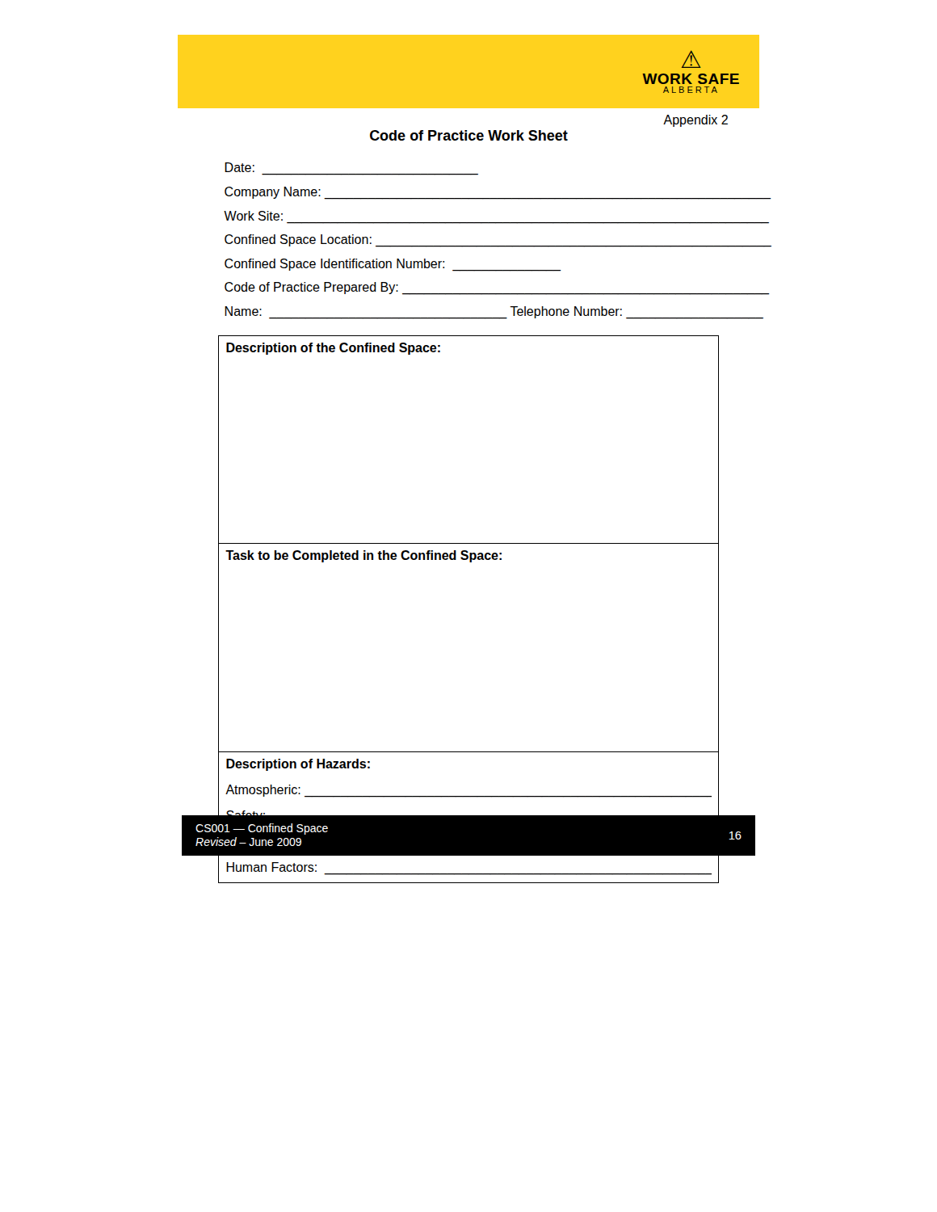⚠ WORK SAFE ALBERTA
Appendix 2
Code of Practice Work Sheet
Date: ______________________________
Company Name: ______________________________________________________________
Work Site: ___________________________________________________________________
Confined Space Location: _______________________________________________________
Confined Space Identification Number: _______________
Code of Practice Prepared By: ___________________________________________________
Name: _________________________________ Telephone Number: ___________________
| Description of the Confined Space: |
| Task to be Completed in the Confined Space: |
| Description of Hazards: Atmospheric: ______________________________________________________________________ Safety: ___________________________________________________________________ Work Procedures: ___________________________________________________________ Human Factors: _____________________________________________________________ |
CS001 — Confined Space
Revised – June 2009
16